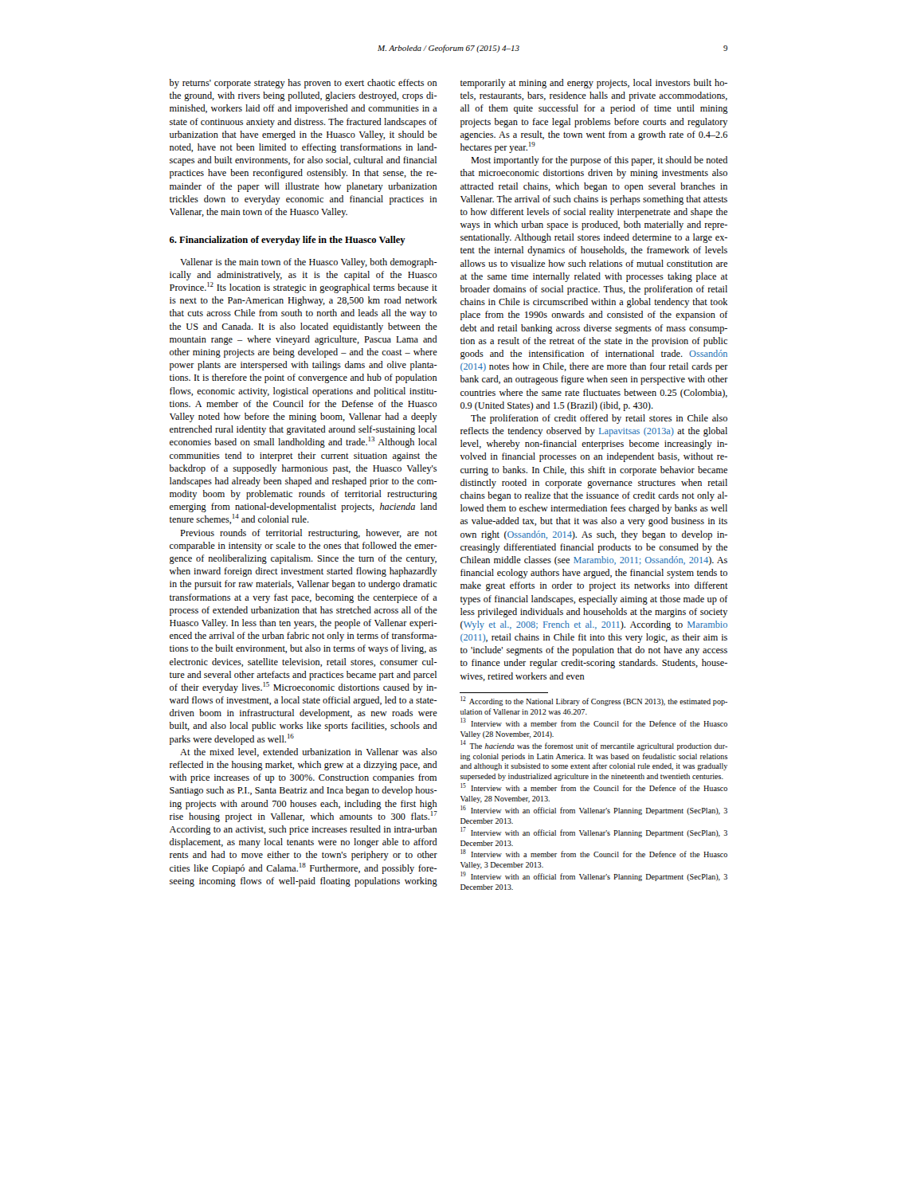M. Arboleda / Geoforum 67 (2015) 4–13 9
by returns' corporate strategy has proven to exert chaotic effects on the ground, with rivers being polluted, glaciers destroyed, crops diminished, workers laid off and impoverished and communities in a state of continuous anxiety and distress. The fractured landscapes of urbanization that have emerged in the Huasco Valley, it should be noted, have not been limited to effecting transformations in landscapes and built environments, for also social, cultural and financial practices have been reconfigured ostensibly. In that sense, the remainder of the paper will illustrate how planetary urbanization trickles down to everyday economic and financial practices in Vallenar, the main town of the Huasco Valley.
6. Financialization of everyday life in the Huasco Valley
Vallenar is the main town of the Huasco Valley, both demographically and administratively, as it is the capital of the Huasco Province.12 Its location is strategic in geographical terms because it is next to the Pan-American Highway, a 28,500 km road network that cuts across Chile from south to north and leads all the way to the US and Canada. It is also located equidistantly between the mountain range – where vineyard agriculture, Pascua Lama and other mining projects are being developed – and the coast – where power plants are interspersed with tailings dams and olive plantations. It is therefore the point of convergence and hub of population flows, economic activity, logistical operations and political institutions. A member of the Council for the Defense of the Huasco Valley noted how before the mining boom, Vallenar had a deeply entrenched rural identity that gravitated around self-sustaining local economies based on small landholding and trade.13 Although local communities tend to interpret their current situation against the backdrop of a supposedly harmonious past, the Huasco Valley's landscapes had already been shaped and reshaped prior to the commodity boom by problematic rounds of territorial restructuring emerging from national-developmentalist projects, hacienda land tenure schemes,14 and colonial rule.
Previous rounds of territorial restructuring, however, are not comparable in intensity or scale to the ones that followed the emergence of neoliberalizing capitalism. Since the turn of the century, when inward foreign direct investment started flowing haphazardly in the pursuit for raw materials, Vallenar began to undergo dramatic transformations at a very fast pace, becoming the centerpiece of a process of extended urbanization that has stretched across all of the Huasco Valley. In less than ten years, the people of Vallenar experienced the arrival of the urban fabric not only in terms of transformations to the built environment, but also in terms of ways of living, as electronic devices, satellite television, retail stores, consumer culture and several other artefacts and practices became part and parcel of their everyday lives.15 Microeconomic distortions caused by inward flows of investment, a local state official argued, led to a state-driven boom in infrastructural development, as new roads were built, and also local public works like sports facilities, schools and parks were developed as well.16
At the mixed level, extended urbanization in Vallenar was also reflected in the housing market, which grew at a dizzying pace, and with price increases of up to 300%. Construction companies from Santiago such as P.I., Santa Beatriz and Inca began to develop housing projects with around 700 houses each, including the first high rise housing project in Vallenar, which amounts to 300 flats.17 According to an activist, such price increases resulted in intra-urban displacement, as many local tenants were no longer able to afford rents and had to move either to the town's periphery or to other cities like Copiapó and Calama.18 Furthermore, and possibly foreseeing incoming flows of well-paid floating populations working temporarily at mining and energy projects, local investors built hotels, restaurants, bars, residence halls and private accommodations, all of them quite successful for a period of time until mining projects began to face legal problems before courts and regulatory agencies. As a result, the town went from a growth rate of 0.4–2.6 hectares per year.19
Most importantly for the purpose of this paper, it should be noted that microeconomic distortions driven by mining investments also attracted retail chains, which began to open several branches in Vallenar. The arrival of such chains is perhaps something that attests to how different levels of social reality interpenetrate and shape the ways in which urban space is produced, both materially and representationally. Although retail stores indeed determine to a large extent the internal dynamics of households, the framework of levels allows us to visualize how such relations of mutual constitution are at the same time internally related with processes taking place at broader domains of social practice. Thus, the proliferation of retail chains in Chile is circumscribed within a global tendency that took place from the 1990s onwards and consisted of the expansion of debt and retail banking across diverse segments of mass consumption as a result of the retreat of the state in the provision of public goods and the intensification of international trade. Ossandón (2014) notes how in Chile, there are more than four retail cards per bank card, an outrageous figure when seen in perspective with other countries where the same rate fluctuates between 0.25 (Colombia), 0.9 (United States) and 1.5 (Brazil) (ibid, p. 430).
The proliferation of credit offered by retail stores in Chile also reflects the tendency observed by Lapavitsas (2013a) at the global level, whereby non-financial enterprises become increasingly involved in financial processes on an independent basis, without recurring to banks. In Chile, this shift in corporate behavior became distinctly rooted in corporate governance structures when retail chains began to realize that the issuance of credit cards not only allowed them to eschew intermediation fees charged by banks as well as value-added tax, but that it was also a very good business in its own right (Ossandón, 2014). As such, they began to develop increasingly differentiated financial products to be consumed by the Chilean middle classes (see Marambio, 2011; Ossandón, 2014). As financial ecology authors have argued, the financial system tends to make great efforts in order to project its networks into different types of financial landscapes, especially aiming at those made up of less privileged individuals and households at the margins of society (Wyly et al., 2008; French et al., 2011). According to Marambio (2011), retail chains in Chile fit into this very logic, as their aim is to 'include' segments of the population that do not have any access to finance under regular credit-scoring standards. Students, housewives, retired workers and even
12 According to the National Library of Congress (BCN 2013), the estimated population of Vallenar in 2012 was 46.207.
13 Interview with a member from the Council for the Defence of the Huasco Valley (28 November, 2014).
14 The hacienda was the foremost unit of mercantile agricultural production during colonial periods in Latin America. It was based on feudalistic social relations and although it subsisted to some extent after colonial rule ended, it was gradually superseded by industrialized agriculture in the nineteenth and twentieth centuries.
15 Interview with a member from the Council for the Defence of the Huasco Valley, 28 November, 2013.
16 Interview with an official from Vallenar's Planning Department (SecPlan), 3 December 2013.
17 Interview with an official from Vallenar's Planning Department (SecPlan), 3 December 2013.
18 Interview with a member from the Council for the Defence of the Huasco Valley, 3 December 2013.
19 Interview with an official from Vallenar's Planning Department (SecPlan), 3 December 2013.